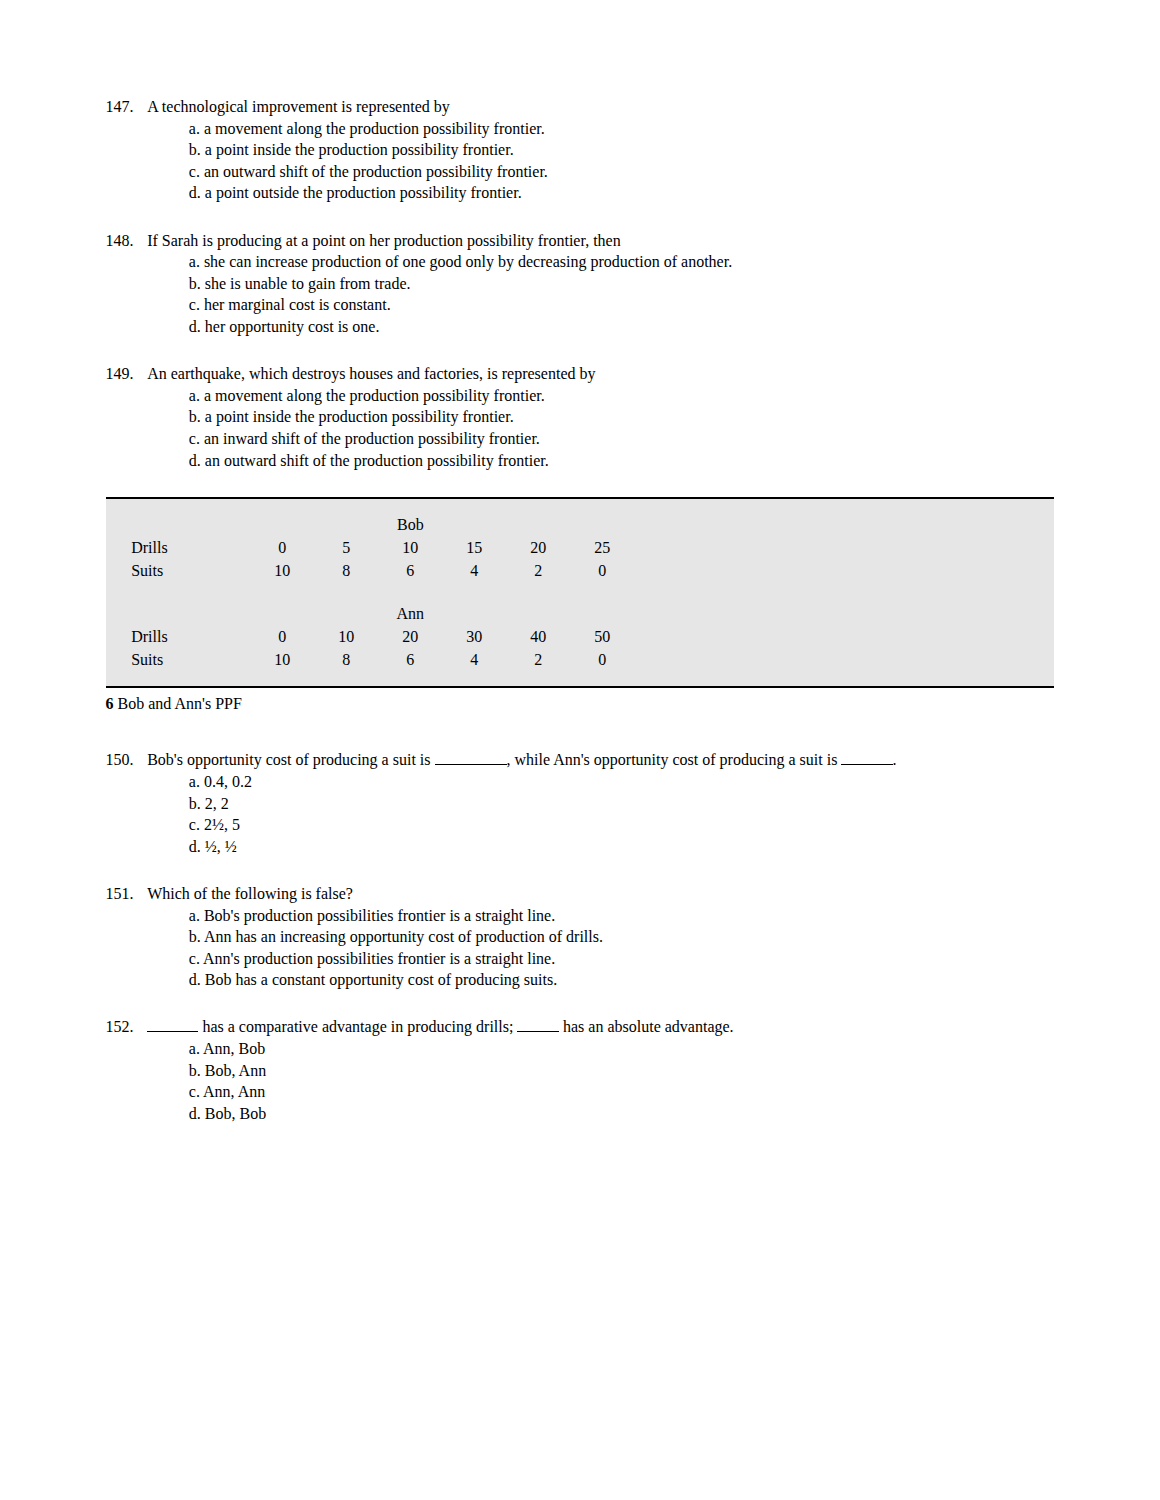147. A technological improvement is represented by
a. a movement along the production possibility frontier.
b. a point inside the production possibility frontier.
c. an outward shift of the production possibility frontier.
d. a point outside the production possibility frontier.
148. If Sarah is producing at a point on her production possibility frontier, then
a. she can increase production of one good only by decreasing production of another.
b. she is unable to gain from trade.
c. her marginal cost is constant.
d. her opportunity cost is one.
149. An earthquake, which destroys houses and factories, is represented by
a. a movement along the production possibility frontier.
b. a point inside the production possibility frontier.
c. an inward shift of the production possibility frontier.
d. an outward shift of the production possibility frontier.
| | | | Bob | | | |
| Drills | 0 | 5 | 10 | 15 | 20 | 25 |
| Suits | 10 | 8 | 6 | 4 | 2 | 0 |
| | | | Ann | | | |
| Drills | 0 | 10 | 20 | 30 | 40 | 50 |
| Suits | 10 | 8 | 6 | 4 | 2 | 0 |
6 Bob and Ann's PPF
150. Bob's opportunity cost of producing a suit is , while Ann's opportunity cost of producing a suit is .
a. 0.4, 0.2
b. 2, 2
c. 2½, 5
d. ½, ½
151. Which of the following is false?
a. Bob's production possibilities frontier is a straight line.
b. Ann has an increasing opportunity cost of production of drills.
c. Ann's production possibilities frontier is a straight line.
d. Bob has a constant opportunity cost of producing suits.
152. has a comparative advantage in producing drills; has an absolute advantage.
a. Ann, Bob
b. Bob, Ann
c. Ann, Ann
d. Bob, Bob